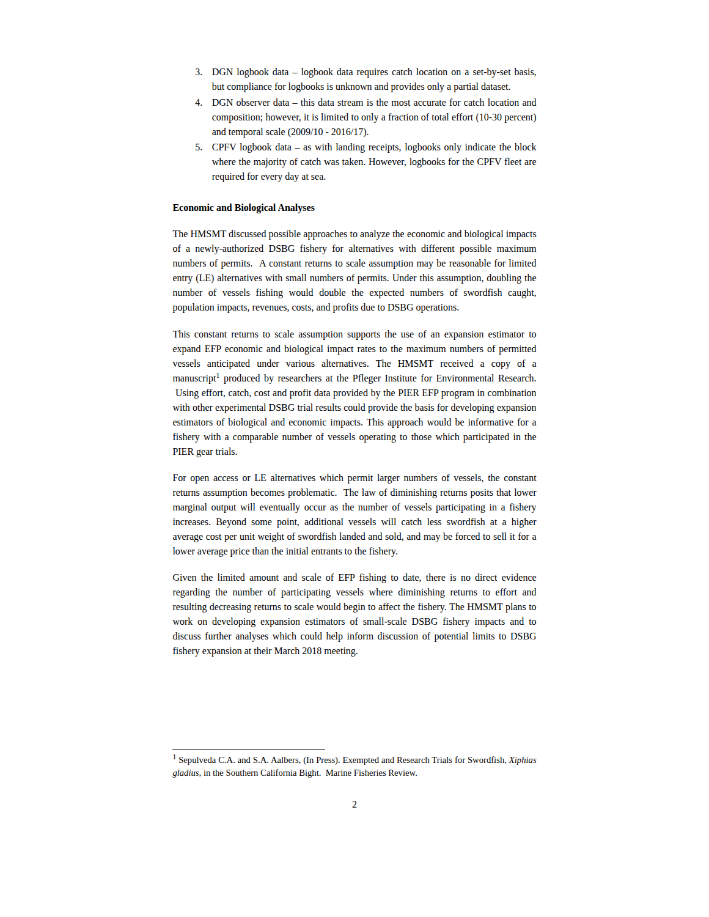DGN logbook data – logbook data requires catch location on a set-by-set basis, but compliance for logbooks is unknown and provides only a partial dataset.
DGN observer data – this data stream is the most accurate for catch location and composition; however, it is limited to only a fraction of total effort (10-30 percent) and temporal scale (2009/10 - 2016/17).
CPFV logbook data – as with landing receipts, logbooks only indicate the block where the majority of catch was taken. However, logbooks for the CPFV fleet are required for every day at sea.
Economic and Biological Analyses
The HMSMT discussed possible approaches to analyze the economic and biological impacts of a newly-authorized DSBG fishery for alternatives with different possible maximum numbers of permits. A constant returns to scale assumption may be reasonable for limited entry (LE) alternatives with small numbers of permits. Under this assumption, doubling the number of vessels fishing would double the expected numbers of swordfish caught, population impacts, revenues, costs, and profits due to DSBG operations.
This constant returns to scale assumption supports the use of an expansion estimator to expand EFP economic and biological impact rates to the maximum numbers of permitted vessels anticipated under various alternatives. The HMSMT received a copy of a manuscript1 produced by researchers at the Pfleger Institute for Environmental Research. Using effort, catch, cost and profit data provided by the PIER EFP program in combination with other experimental DSBG trial results could provide the basis for developing expansion estimators of biological and economic impacts. This approach would be informative for a fishery with a comparable number of vessels operating to those which participated in the PIER gear trials.
For open access or LE alternatives which permit larger numbers of vessels, the constant returns assumption becomes problematic. The law of diminishing returns posits that lower marginal output will eventually occur as the number of vessels participating in a fishery increases. Beyond some point, additional vessels will catch less swordfish at a higher average cost per unit weight of swordfish landed and sold, and may be forced to sell it for a lower average price than the initial entrants to the fishery.
Given the limited amount and scale of EFP fishing to date, there is no direct evidence regarding the number of participating vessels where diminishing returns to effort and resulting decreasing returns to scale would begin to affect the fishery. The HMSMT plans to work on developing expansion estimators of small-scale DSBG fishery impacts and to discuss further analyses which could help inform discussion of potential limits to DSBG fishery expansion at their March 2018 meeting.
1 Sepulveda C.A. and S.A. Aalbers, (In Press). Exempted and Research Trials for Swordfish, Xiphias gladius, in the Southern California Bight. Marine Fisheries Review.
2